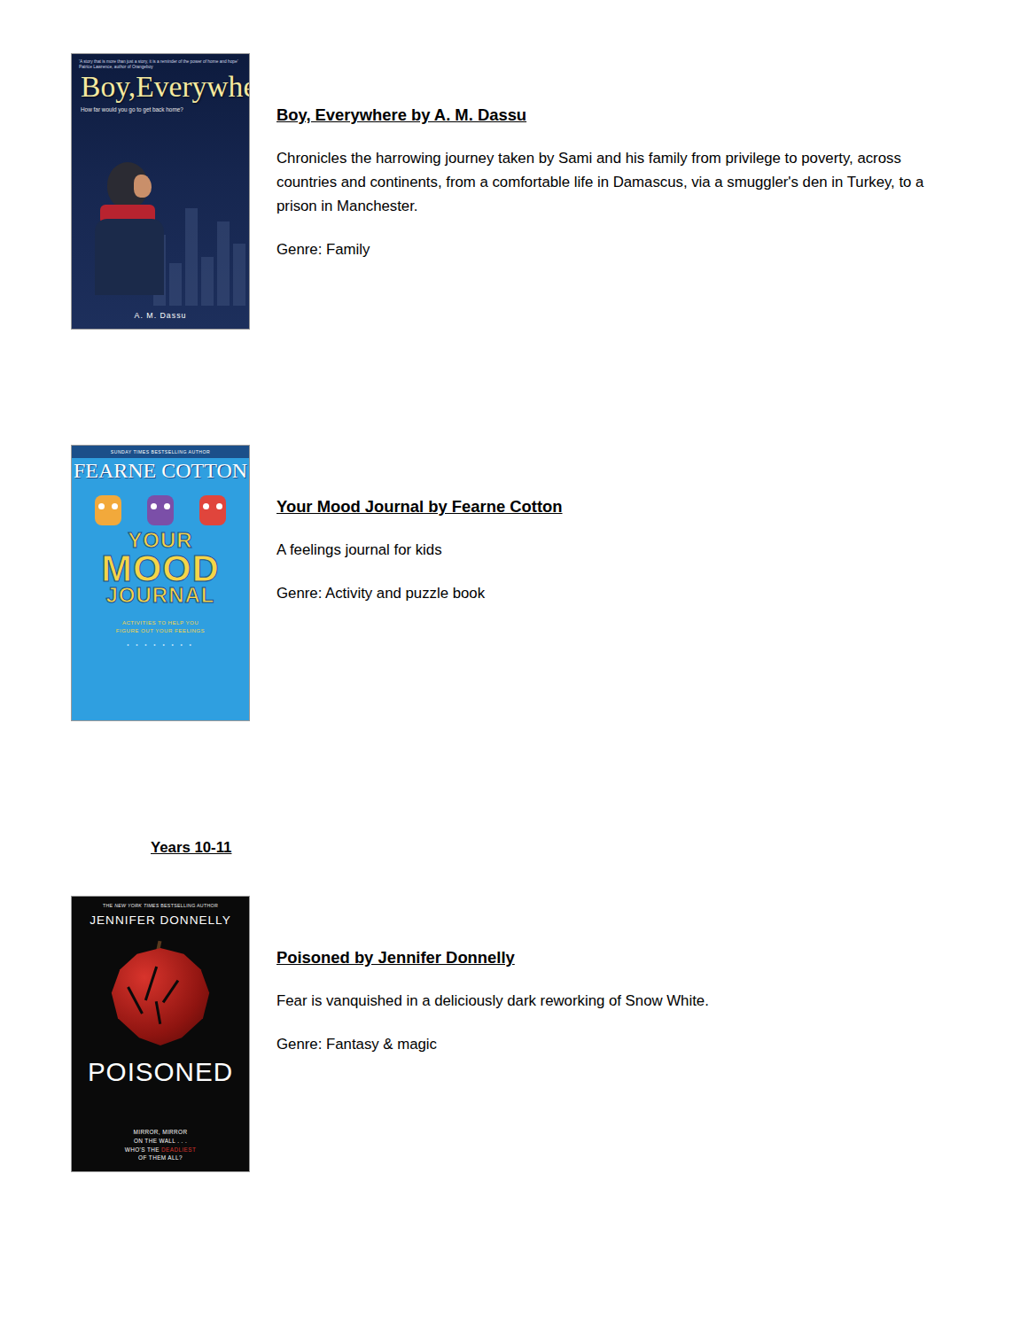'A story that is more than just a story, it is a reminder of the power of home and hope' Patrice Lawrence, author of Orangeboy
Boy,Everywhere
How far would you go to get back home?
A. M. Dassu
Boy, Everywhere by A. M. Dassu
Chronicles the harrowing journey taken by Sami and his family from privilege to poverty, across countries and continents, from a comfortable life in Damascus, via a smuggler's den in Turkey, to a prison in Manchester.
Genre: Family
SUNDAY TIMES BESTSELLING AUTHOR
FEARNE COTTON
YOUR MOOD JOURNAL
ACTIVITIES TO HELP YOU
FIGURE OUT YOUR FEELINGS
• • • • • • • •
Your Mood Journal by Fearne Cotton
A feelings journal for kids
Genre: Activity and puzzle book
Years 10-11
THE NEW YORK TIMES BESTSELLING AUTHOR
JENNIFER DONNELLY
POISONED
MIRROR, MIRROR
ON THE WALL . . .
WHO'S THE DEADLIEST
OF THEM ALL?
Poisoned by Jennifer Donnelly
Fear is vanquished in a deliciously dark reworking of Snow White.
Genre: Fantasy & magic